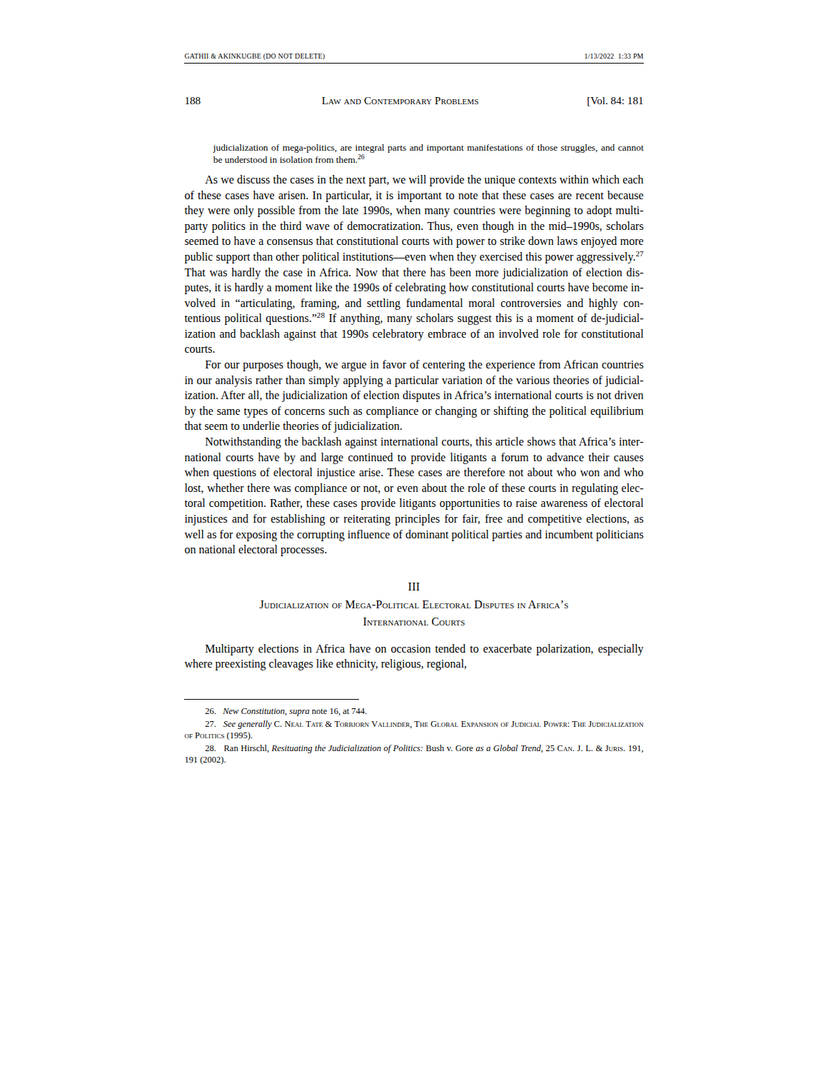GATHII & AKINKUGBE (DO NOT DELETE) 1/13/2022 1:33 PM
188 Law and Contemporary Problems [Vol. 84: 181
judicialization of mega-politics, are integral parts and important manifestations of those struggles, and cannot be understood in isolation from them.26
As we discuss the cases in the next part, we will provide the unique contexts within which each of these cases have arisen. In particular, it is important to note that these cases are recent because they were only possible from the late 1990s, when many countries were beginning to adopt multiparty politics in the third wave of democratization. Thus, even though in the mid–1990s, scholars seemed to have a consensus that constitutional courts with power to strike down laws enjoyed more public support than other political institutions—even when they exercised this power aggressively.27 That was hardly the case in Africa. Now that there has been more judicialization of election disputes, it is hardly a moment like the 1990s of celebrating how constitutional courts have become involved in “articulating, framing, and settling fundamental moral controversies and highly contentious political questions.”28 If anything, many scholars suggest this is a moment of de-judicialization and backlash against that 1990s celebratory embrace of an involved role for constitutional courts.
For our purposes though, we argue in favor of centering the experience from African countries in our analysis rather than simply applying a particular variation of the various theories of judicialization. After all, the judicialization of election disputes in Africa’s international courts is not driven by the same types of concerns such as compliance or changing or shifting the political equilibrium that seem to underlie theories of judicialization.
Notwithstanding the backlash against international courts, this article shows that Africa’s international courts have by and large continued to provide litigants a forum to advance their causes when questions of electoral injustice arise. These cases are therefore not about who won and who lost, whether there was compliance or not, or even about the role of these courts in regulating electoral competition. Rather, these cases provide litigants opportunities to raise awareness of electoral injustices and for establishing or reiterating principles for fair, free and competitive elections, as well as for exposing the corrupting influence of dominant political parties and incumbent politicians on national electoral processes.
III
Judicialization of Mega-Political Electoral Disputes in Africa’s International Courts
Multiparty elections in Africa have on occasion tended to exacerbate polarization, especially where preexisting cleavages like ethnicity, religious, regional,
26. New Constitution, supra note 16, at 744.
27. See generally C. Neal Tate & Torbjorn Vallinder, The Global Expansion of Judicial Power: The Judicialization of Politics (1995).
28. Ran Hirschl, Resituating the Judicialization of Politics: Bush v. Gore as a Global Trend, 25 Can. J. L. & Juris. 191, 191 (2002).